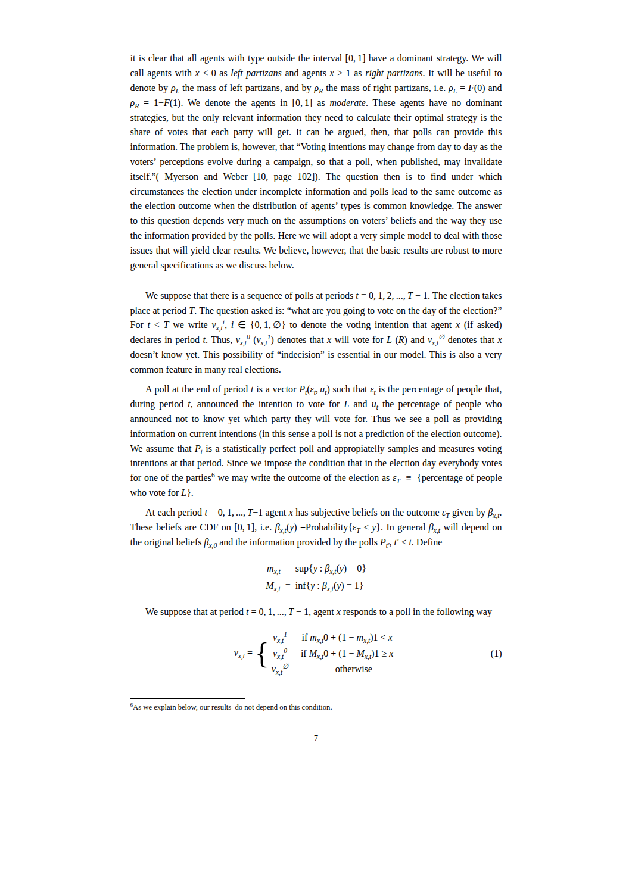it is clear that all agents with type outside the interval [0, 1] have a dominant strategy. We will call agents with x < 0 as left partizans and agents x > 1 as right partizans. It will be useful to denote by ρL the mass of left partizans, and by ρR the mass of right partizans, i.e. ρL = F(0) and ρR = 1−F(1). We denote the agents in [0, 1] as moderate. These agents have no dominant strategies, but the only relevant information they need to calculate their optimal strategy is the share of votes that each party will get. It can be argued, then, that polls can provide this information. The problem is, however, that “Voting intentions may change from day to day as the voters’ perceptions evolve during a campaign, so that a poll, when published, may invalidate itself.”( Myerson and Weber [10, page 102]). The question then is to find under which circumstances the election under incomplete information and polls lead to the same outcome as the election outcome when the distribution of agents’ types is common knowledge. The answer to this question depends very much on the assumptions on voters’ beliefs and the way they use the information provided by the polls. Here we will adopt a very simple model to deal with those issues that will yield clear results. We believe, however, that the basic results are robust to more general specifications as we discuss below.
We suppose that there is a sequence of polls at periods t = 0, 1, 2, ..., T − 1. The election takes place at period T. The question asked is: “what are you going to vote on the day of the election?” For t < T we write vx,ti, i ∈ {0, 1, ∅} to denote the voting intention that agent x (if asked) declares in period t. Thus, vx,t0 (vx,t1) denotes that x will vote for L (R) and vx,t∅ denotes that x doesn’t know yet. This possibility of “indecision” is essential in our model. This is also a very common feature in many real elections.
A poll at the end of period t is a vector Pt(εt, ut) such that εt is the percentage of people that, during period t, announced the intention to vote for L and ut the percentage of people who announced not to know yet which party they will vote for. Thus we see a poll as providing information on current intentions (in this sense a poll is not a prediction of the election outcome). We assume that Pt is a statistically perfect poll and appropiatelly samples and measures voting intentions at that period. Since we impose the condition that in the election day everybody votes for one of the parties6 we may write the outcome of the election as εT ≡ {percentage of people who vote for L}.
At each period t = 0, 1, ..., T−1 agent x has subjective beliefs on the outcome εT given by βx,t. These beliefs are CDF on [0, 1], i.e. βx,t(y) =Probability{εT ≤ y}. In general βx,t will depend on the original beliefs βx,0 and the information provided by the polls Pt′, t′ < t. Define
| m x,t | = | sup { y : β x,t ( y ) = 0} |
| M x,t | = | inf { y : β x,t ( y ) = 1} |
We suppose that at period t = 0, 1, ..., T − 1, agent x responds to a poll in the following way
vx,t = {
| v x,t 1 | if m x,t 0 + (1 − m x,t )1 < x |
| v x,t 0 | if M x,t 0 + (1 − M x,t )1 ≥ x |
| v x,t ∅ | otherwise |
(1)
6As we explain below, our results do not depend on this condition.
7